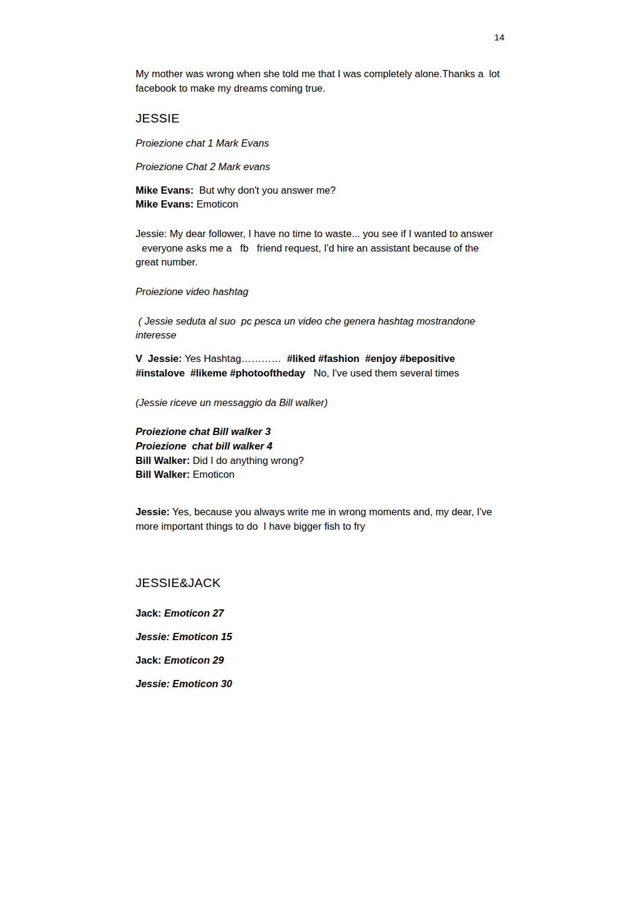14
My mother was wrong when she told me that I was completely alone.Thanks a lot facebook to make my dreams coming true.
JESSIE
Proiezione chat 1 Mark Evans
Proiezione Chat 2 Mark evans
Mike Evans: But why don't you answer me?
Mike Evans: Emoticon
Jessie: My dear follower, I have no time to waste... you see if I wanted to answer
everyone asks me a fb friend request, I'd hire an assistant because of the great number.
Proiezione video hashtag
( Jessie seduta al suo pc pesca un video che genera hashtag mostrandone interesse
V Jessie: Yes Hashtag………… #liked #fashion #enjoy #bepositive #instalove #likeme #photooftheday No, I've used them several times
(Jessie riceve un messaggio da Bill walker)
Proiezione chat Bill walker 3
Proiezione chat bill walker 4
Bill Walker: Did I do anything wrong?
Bill Walker: Emoticon
Jessie: Yes, because you always write me in wrong moments and, my dear, I've more important things to do I have bigger fish to fry
JESSIE&JACK
Jack: Emoticon 27
Jessie: Emoticon 15
Jack: Emoticon 29
Jessie: Emoticon 30